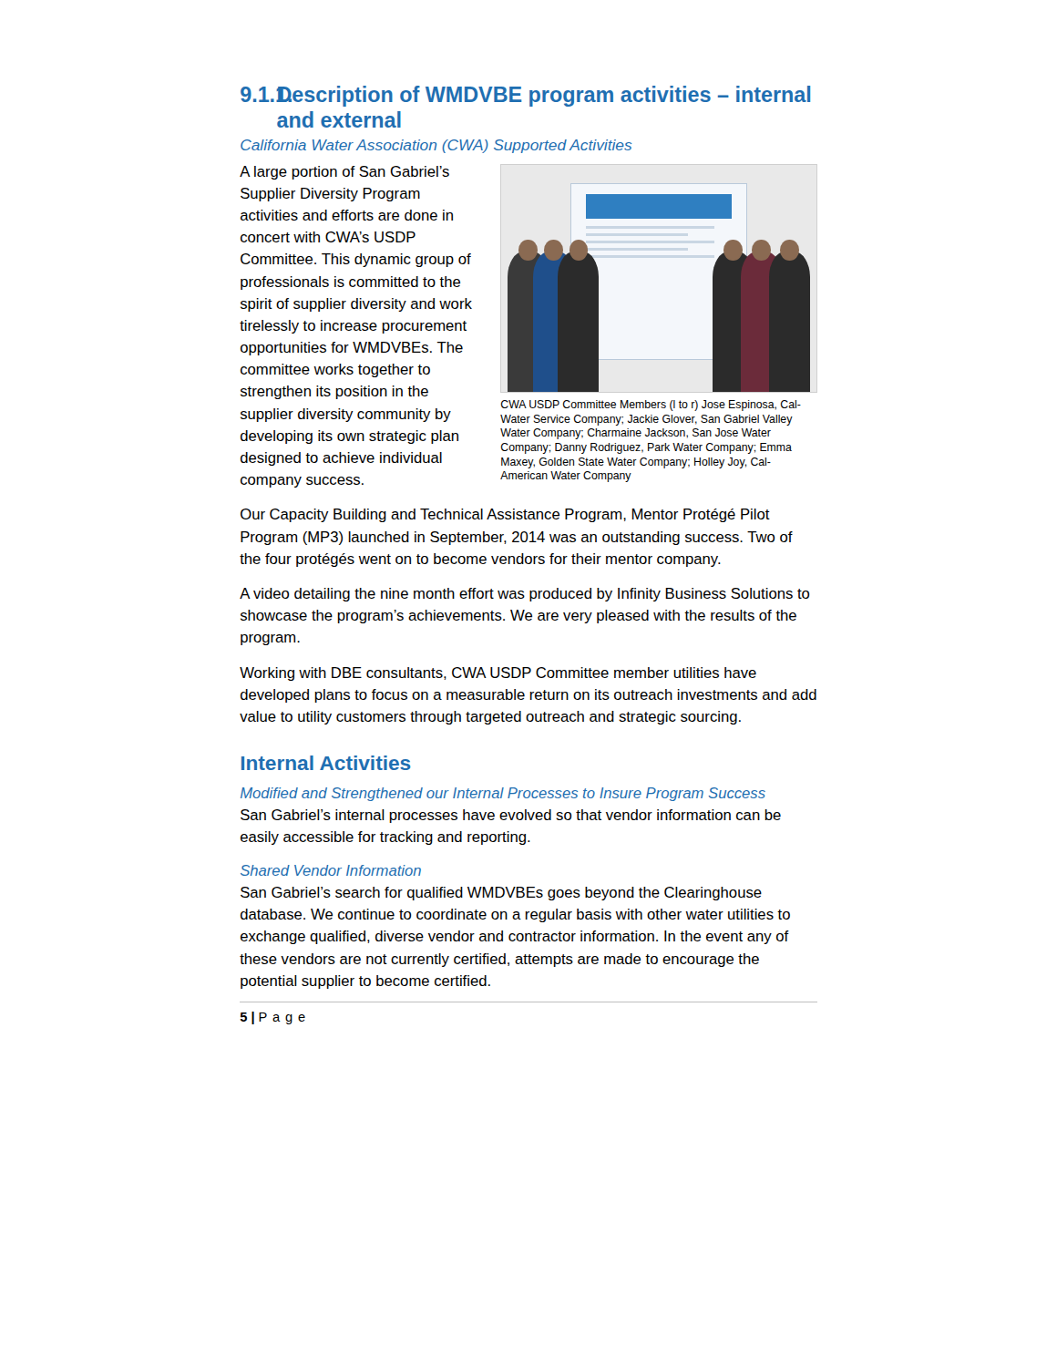9.1.1. Description of WMDVBE program activities – internal and external
California Water Association (CWA) Supported Activities
CWA USDP Committee Members (l to r) Jose Espinosa, Cal-Water Service Company; Jackie Glover, San Gabriel Valley Water Company; Charmaine Jackson, San Jose Water Company; Danny Rodriguez, Park Water Company; Emma Maxey, Golden State Water Company; Holley Joy, Cal-American Water Company
A large portion of San Gabriel’s Supplier Diversity Program activities and efforts are done in concert with CWA’s USDP Committee. This dynamic group of professionals is committed to the spirit of supplier diversity and work tirelessly to increase procurement opportunities for WMDVBEs. The committee works together to strengthen its position in the supplier diversity community by developing its own strategic plan designed to achieve individual company success.
Our Capacity Building and Technical Assistance Program, Mentor Protégé Pilot Program (MP3) launched in September, 2014 was an outstanding success. Two of the four protégés went on to become vendors for their mentor company.
A video detailing the nine month effort was produced by Infinity Business Solutions to showcase the program’s achievements. We are very pleased with the results of the program.
Working with DBE consultants, CWA USDP Committee member utilities have developed plans to focus on a measurable return on its outreach investments and add value to utility customers through targeted outreach and strategic sourcing.
Internal Activities
Modified and Strengthened our Internal Processes to Insure Program Success
San Gabriel’s internal processes have evolved so that vendor information can be easily accessible for tracking and reporting.
Shared Vendor Information
San Gabriel’s search for qualified WMDVBEs goes beyond the Clearinghouse database. We continue to coordinate on a regular basis with other water utilities to exchange qualified, diverse vendor and contractor information. In the event any of these vendors are not currently certified, attempts are made to encourage the potential supplier to become certified.
5 | P a g e